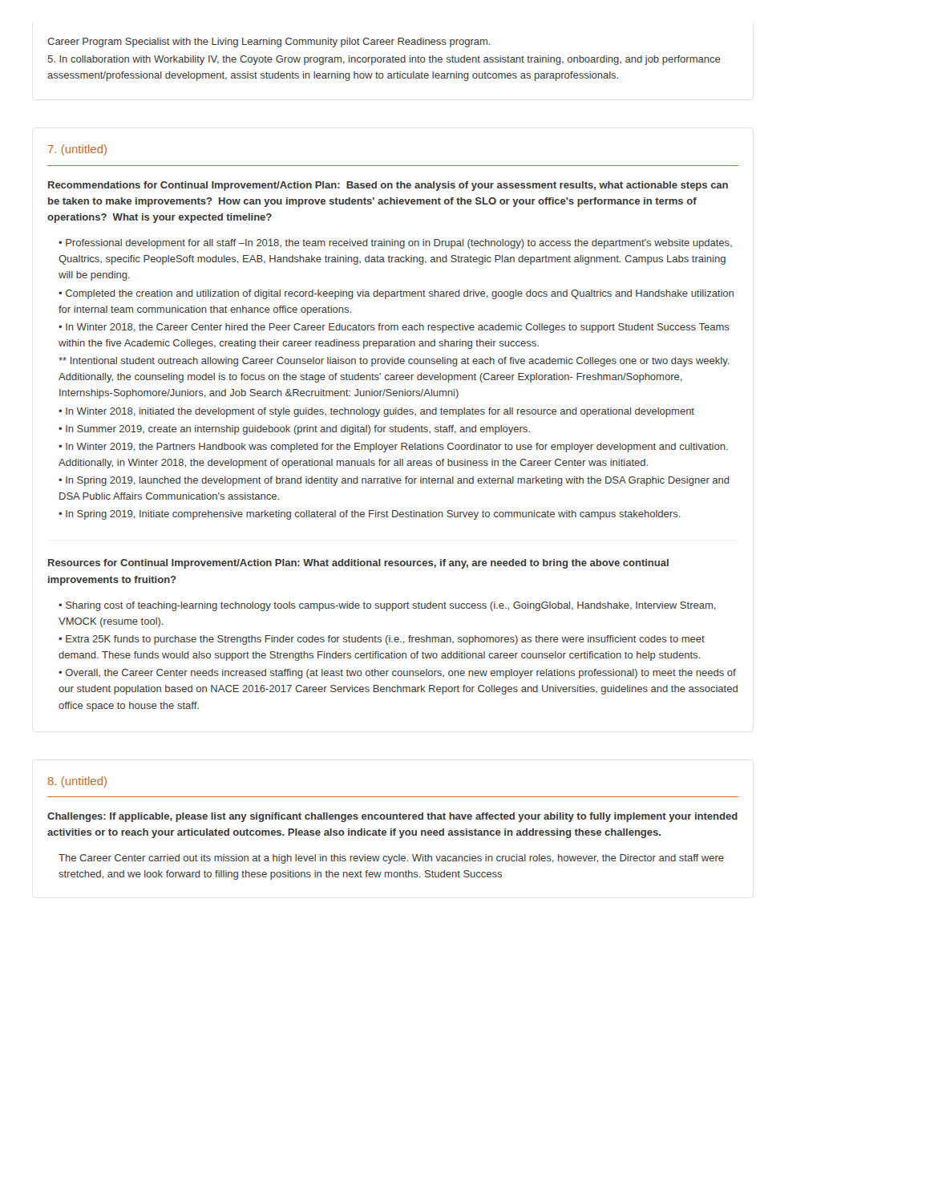Career Program Specialist with the Living Learning Community pilot Career Readiness program.
5. In collaboration with Workability IV, the Coyote Grow program, incorporated into the student assistant training, onboarding, and job performance assessment/professional development, assist students in learning how to articulate learning outcomes as paraprofessionals.
7. (untitled)
Recommendations for Continual Improvement/Action Plan: Based on the analysis of your assessment results, what actionable steps can be taken to make improvements? How can you improve students' achievement of the SLO or your office's performance in terms of operations? What is your expected timeline?
• Professional development for all staff –In 2018, the team received training on in Drupal (technology) to access the department's website updates, Qualtrics, specific PeopleSoft modules, EAB, Handshake training, data tracking, and Strategic Plan department alignment. Campus Labs training will be pending.
• Completed the creation and utilization of digital record-keeping via department shared drive, google docs and Qualtrics and Handshake utilization for internal team communication that enhance office operations.
• In Winter 2018, the Career Center hired the Peer Career Educators from each respective academic Colleges to support Student Success Teams within the five Academic Colleges, creating their career readiness preparation and sharing their success.
** Intentional student outreach allowing Career Counselor liaison to provide counseling at each of five academic Colleges one or two days weekly. Additionally, the counseling model is to focus on the stage of students' career development (Career Exploration- Freshman/Sophomore, Internships-Sophomore/Juniors, and Job Search &Recruitment: Junior/Seniors/Alumni)
• In Winter 2018, initiated the development of style guides, technology guides, and templates for all resource and operational development
• In Summer 2019, create an internship guidebook (print and digital) for students, staff, and employers.
• In Winter 2019, the Partners Handbook was completed for the Employer Relations Coordinator to use for employer development and cultivation. Additionally, in Winter 2018, the development of operational manuals for all areas of business in the Career Center was initiated.
• In Spring 2019, launched the development of brand identity and narrative for internal and external marketing with the DSA Graphic Designer and DSA Public Affairs Communication's assistance.
• In Spring 2019, Initiate comprehensive marketing collateral of the First Destination Survey to communicate with campus stakeholders.
Resources for Continual Improvement/Action Plan: What additional resources, if any, are needed to bring the above continual improvements to fruition?
• Sharing cost of teaching-learning technology tools campus-wide to support student success (i.e., GoingGlobal, Handshake, Interview Stream, VMOCK (resume tool).
• Extra 25K funds to purchase the Strengths Finder codes for students (i.e., freshman, sophomores) as there were insufficient codes to meet demand. These funds would also support the Strengths Finders certification of two additional career counselor certification to help students.
• Overall, the Career Center needs increased staffing (at least two other counselors, one new employer relations professional) to meet the needs of our student population based on NACE 2016-2017 Career Services Benchmark Report for Colleges and Universities, guidelines and the associated office space to house the staff.
8. (untitled)
Challenges: If applicable, please list any significant challenges encountered that have affected your ability to fully implement your intended activities or to reach your articulated outcomes. Please also indicate if you need assistance in addressing these challenges.
The Career Center carried out its mission at a high level in this review cycle. With vacancies in crucial roles, however, the Director and staff were stretched, and we look forward to filling these positions in the next few months. Student Success